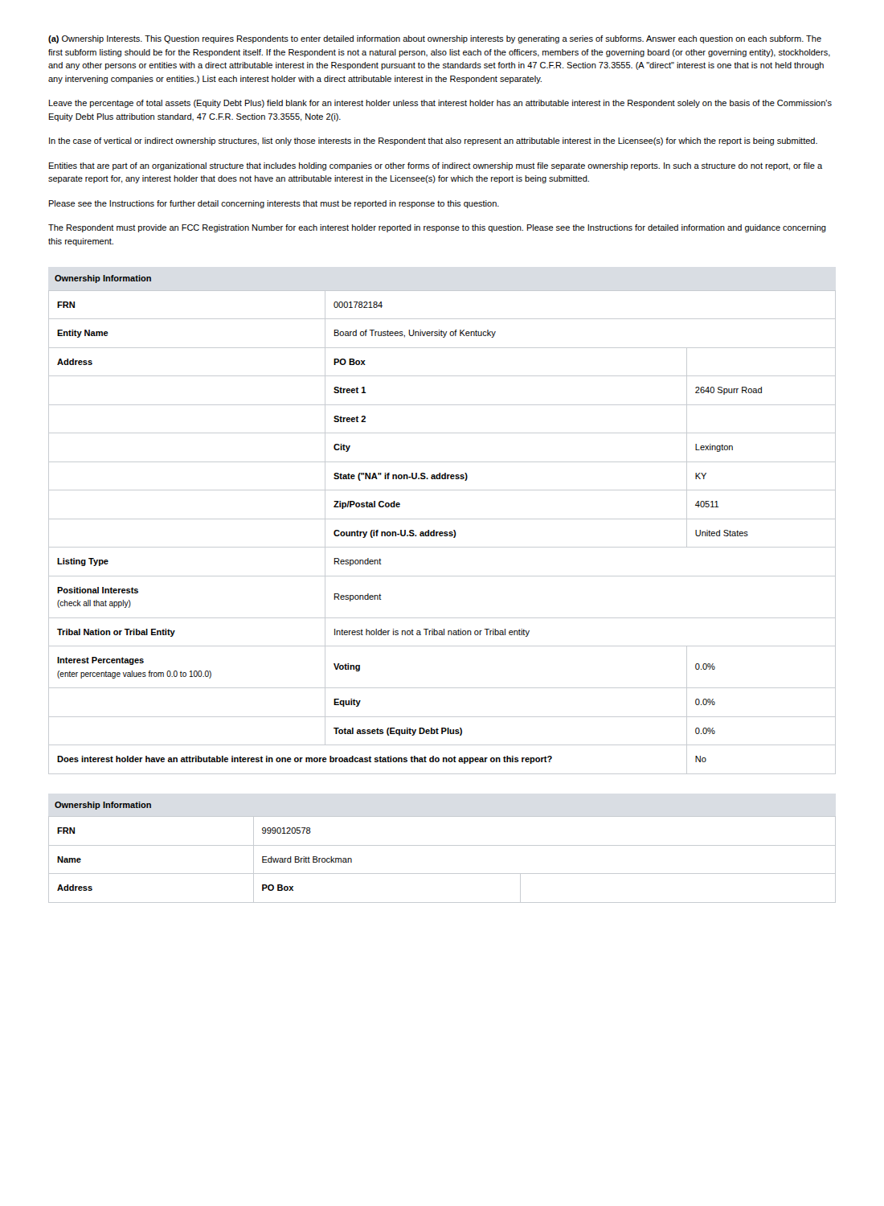(a) Ownership Interests. This Question requires Respondents to enter detailed information about ownership interests by generating a series of subforms. Answer each question on each subform. The first subform listing should be for the Respondent itself. If the Respondent is not a natural person, also list each of the officers, members of the governing board (or other governing entity), stockholders, and any other persons or entities with a direct attributable interest in the Respondent pursuant to the standards set forth in 47 C.F.R. Section 73.3555. (A "direct" interest is one that is not held through any intervening companies or entities.) List each interest holder with a direct attributable interest in the Respondent separately.
Leave the percentage of total assets (Equity Debt Plus) field blank for an interest holder unless that interest holder has an attributable interest in the Respondent solely on the basis of the Commission's Equity Debt Plus attribution standard, 47 C.F.R. Section 73.3555, Note 2(i).
In the case of vertical or indirect ownership structures, list only those interests in the Respondent that also represent an attributable interest in the Licensee(s) for which the report is being submitted.
Entities that are part of an organizational structure that includes holding companies or other forms of indirect ownership must file separate ownership reports. In such a structure do not report, or file a separate report for, any interest holder that does not have an attributable interest in the Licensee(s) for which the report is being submitted.
Please see the Instructions for further detail concerning interests that must be reported in response to this question.
The Respondent must provide an FCC Registration Number for each interest holder reported in response to this question. Please see the Instructions for detailed information and guidance concerning this requirement.
Ownership Information
| FRN | 0001782184 |
| Entity Name | Board of Trustees, University of Kentucky |
| Address | PO Box | |
| | Street 1 | 2640 Spurr Road |
| | Street 2 | |
| | City | Lexington |
| | State ("NA" if non-U.S. address) | KY |
| | Zip/Postal Code | 40511 |
| | Country (if non-U.S. address) | United States |
| Listing Type | Respondent |
| Positional Interests (check all that apply) | Respondent |
| Tribal Nation or Tribal Entity | Interest holder is not a Tribal nation or Tribal entity |
| Interest Percentages (enter percentage values from 0.0 to 100.0) | Voting | 0.0% |
| | Equity | 0.0% |
| | Total assets (Equity Debt Plus) | 0.0% |
| Does interest holder have an attributable interest in one or more broadcast stations that do not appear on this report? | No |
Ownership Information
| FRN | 9990120578 |
| Name | Edward Britt Brockman |
| Address | PO Box | |